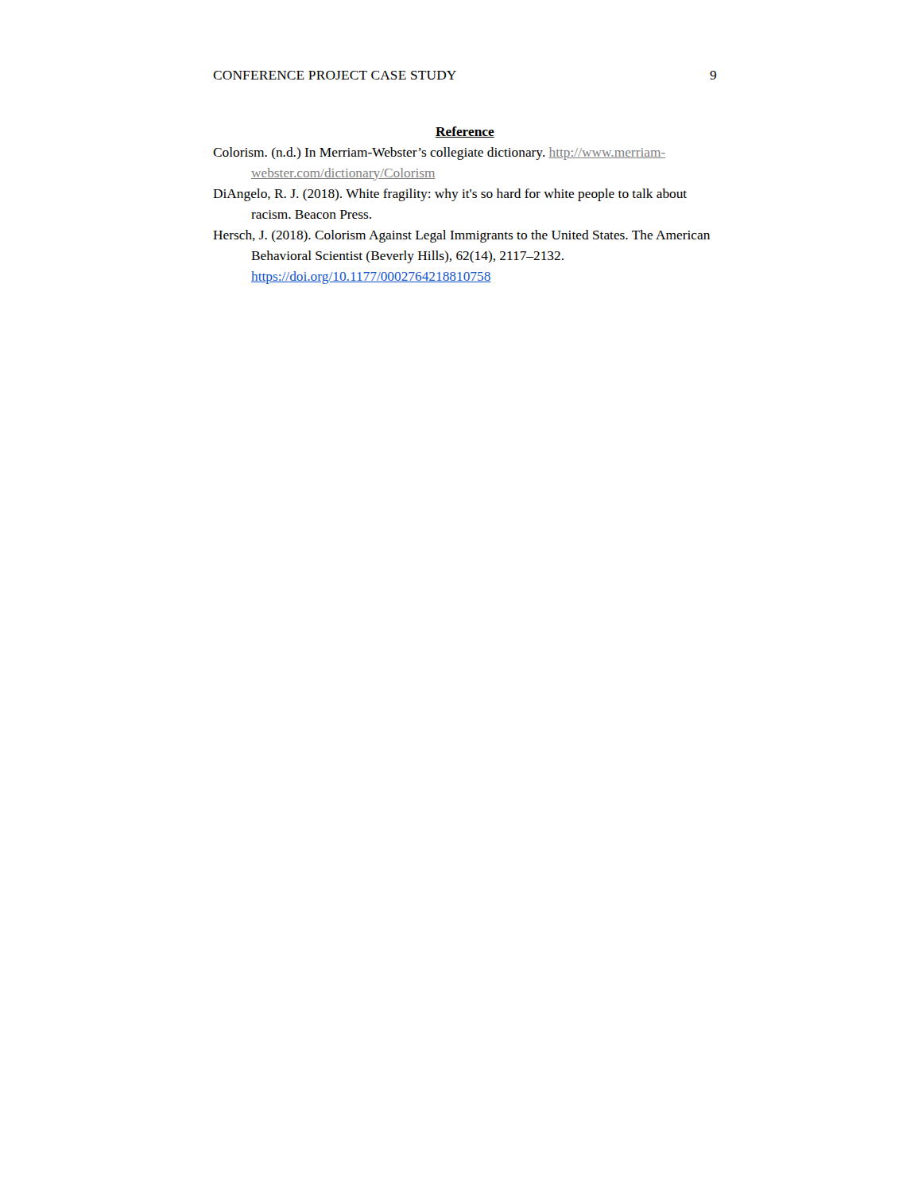CONFERENCE PROJECT CASE STUDY 9
Reference
Colorism. (n.d.) In Merriam-Webster’s collegiate dictionary. http://www.merriam-webster.com/dictionary/Colorism
DiAngelo, R. J. (2018). White fragility: why it's so hard for white people to talk about racism. Beacon Press.
Hersch, J. (2018). Colorism Against Legal Immigrants to the United States. The American Behavioral Scientist (Beverly Hills), 62(14), 2117–2132. https://doi.org/10.1177/0002764218810758